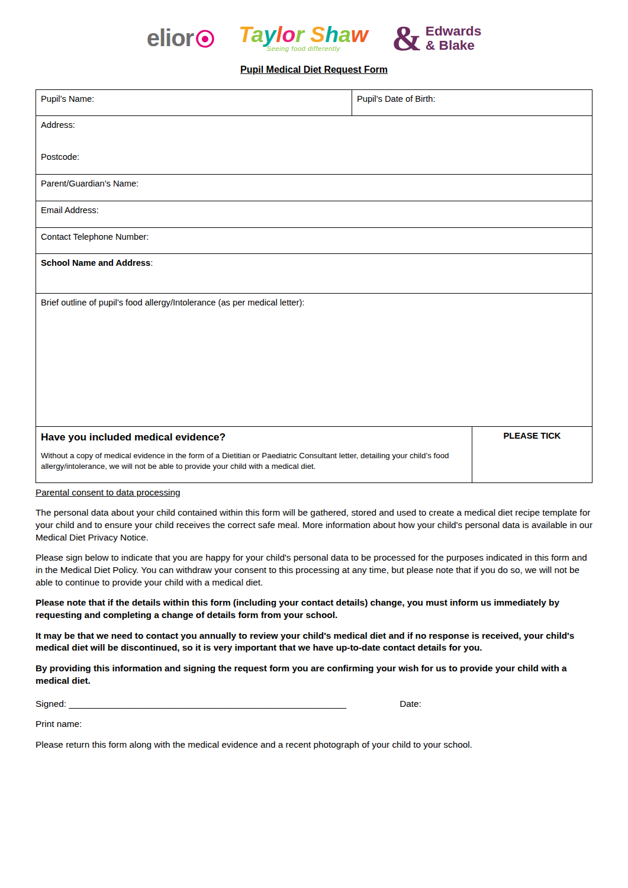elior⦿
Taylor Shaw
Seeing food differently
& Edwards
& Blake
Pupil Medical Diet Request Form
| Pupil’s Name: | Pupil’s Date of Birth: |
| Address: Postcode: |
| Parent/Guardian’s Name: |
| Email Address: |
| Contact Telephone Number: |
| School Name and Address : |
| Brief outline of pupil’s food allergy/Intolerance (as per medical letter): |
| Have you included medical evidence? Without a copy of medical evidence in the form of a Dietitian or Paediatric Consultant letter, detailing your child’s food allergy/intolerance, we will not be able to provide your child with a medical diet. | PLEASE TICK |
Parental consent to data processing
The personal data about your child contained within this form will be gathered, stored and used to create a medical diet recipe template for your child and to ensure your child receives the correct safe meal. More information about how your child's personal data is available in our Medical Diet Privacy Notice.
Please sign below to indicate that you are happy for your child's personal data to be processed for the purposes indicated in this form and in the Medical Diet Policy. You can withdraw your consent to this processing at any time, but please note that if you do so, we will not be able to continue to provide your child with a medical diet.
Please note that if the details within this form (including your contact details) change, you must inform us immediately by requesting and completing a change of details form from your school.
It may be that we need to contact you annually to review your child's medical diet and if no response is received, your child's medical diet will be discontinued, so it is very important that we have up-to-date contact details for you.
By providing this information and signing the request form you are confirming your wish for us to provide your child with a medical diet.
Signed: _______________________________________________________Date:
Print name:
Please return this form along with the medical evidence and a recent photograph of your child to your school.